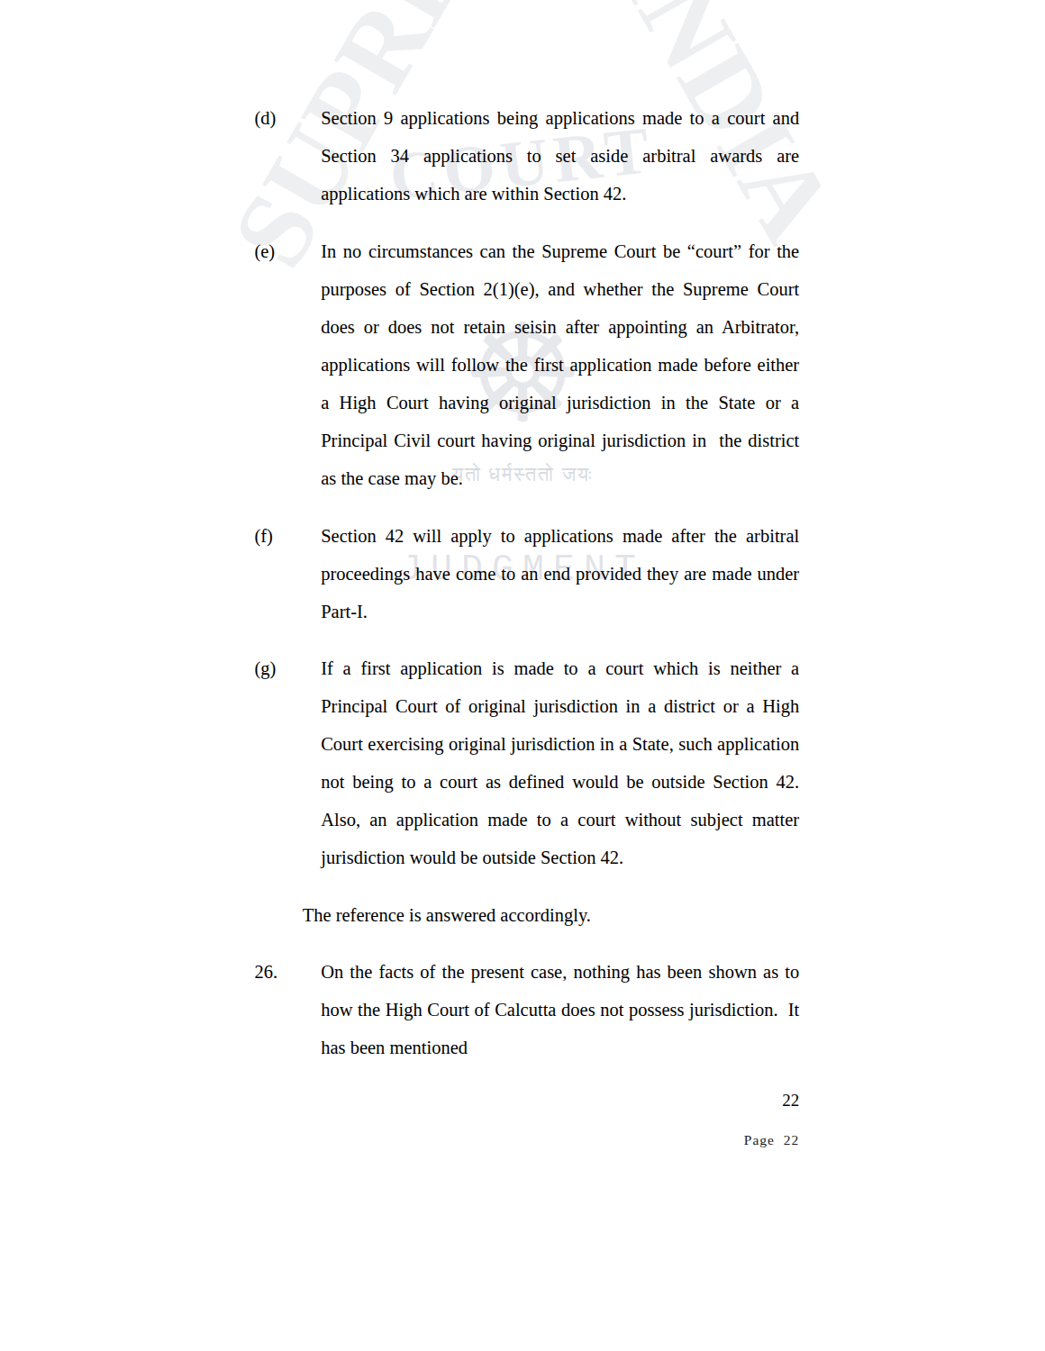COURT
SUPREME
INDIA
☸
यतो धर्मस्ततो जयः
JUDGMENT
(d) Section 9 applications being applications made to a court and Section 34 applications to set aside arbitral awards are applications which are within Section 42.
(e) In no circumstances can the Supreme Court be “court” for the purposes of Section 2(1)(e), and whether the Supreme Court does or does not retain seisin after appointing an Arbitrator, applications will follow the first application made before either a High Court having original jurisdiction in the State or a Principal Civil court having original jurisdiction in the district as the case may be.
(f) Section 42 will apply to applications made after the arbitral proceedings have come to an end provided they are made under Part-I.
(g) If a first application is made to a court which is neither a Principal Court of original jurisdiction in a district or a High Court exercising original jurisdiction in a State, such application not being to a court as defined would be outside Section 42. Also, an application made to a court without subject matter jurisdiction would be outside Section 42.
The reference is answered accordingly.
26. On the facts of the present case, nothing has been shown as to how the High Court of Calcutta does not possess jurisdiction. It has been mentioned
22
Page 22